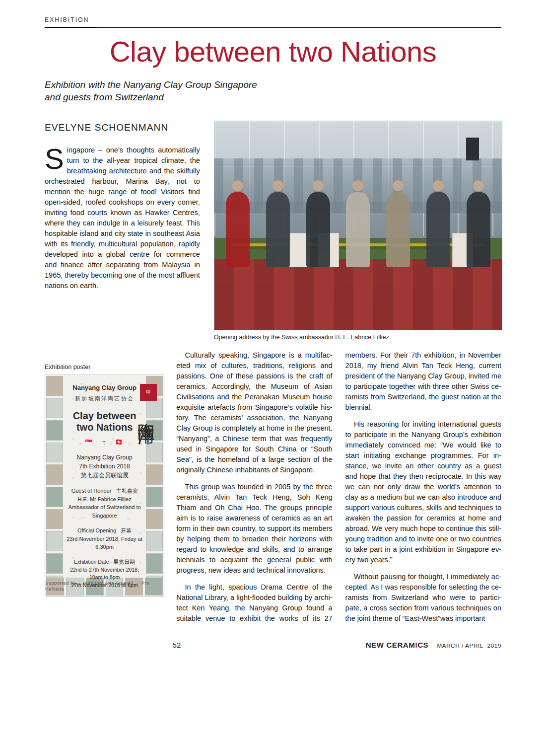Exhibition
Clay between two Nations
Exhibition with the Nanyang Clay Group Singapore
and guests from Switzerland
Evelyne Schoenmann
Singapore – one’s thoughts automatically turn to the all-year tropical climate, the breathtaking architecture and the skilfully orchestrated harbour, Marina Bay, not to mention the huge range of food! Visitors find open-sided, roofed cookshops on every corner, inviting food courts known as Hawker Centres, where they can indulge in a leisurely feast. This hospitable island and city state in southeast Asia with its friendly, multicultural population, rapidly developed into a global centre for commerce and finance after separating from Malaysia in 1965, thereby becoming one of the most affluent nations on earth.
Opening address by the Swiss ambassador H. E. Fabrice Filliez
Exhibition poster
印
陶匯南洋
Nanyang Clay Group
新加坡南洋陶艺协会
Clay between
two Nations
🇸🇬 + 🇨🇭
Nanyang Clay Group
7th Exhibition 2018
第七届会员联谊展
Guest of Honour 主礼嘉宾
H.E. Mr Fabrice Filliez
Ambassador of Switzerland to Singapore
Official Opening 开幕
23rd November 2018, Friday at 6.30pm
Exhibition Date 展览日期
22nd to 27th November 2018, 10am to 8pm
27th November 2018 till 6pm
Venue 地点
Drama Centre Visitors Gallery
The National Library Building Level 5
国家图书馆大厦五楼
Supported by · National Arts Council · Pro Helvetia
Culturally speaking, Singapore is a multifaceted mix of cultures, traditions, religions and passions. One of these passions is the craft of ceramics. Accordingly, the Museum of Asian Civilisations and the Peranakan Museum house exquisite artefacts from Singapore’s volatile history. The ceramists’ association, the Nanyang Clay Group is completely at home in the present. “Nanyang”, a Chinese term that was frequently used in Singapore for South China or “South Sea”, is the homeland of a large section of the originally Chinese inhabitants of Singapore.
This group was founded in 2005 by the three ceramists, Alvin Tan Teck Heng, Soh Keng Thiam and Oh Chai Hoo. The groups principle aim is to raise awareness of ceramics as an art form in their own country, to support its members by helping them to broaden their horizons with regard to knowledge and skills, and to arrange biennials to acquaint the general public with progress, new ideas and technical innovations.
In the light, spacious Drama Centre of the National Library, a light-flooded building by architect Ken Yeang, the Nanyang Group found a suitable venue to exhibit the works of its 27 members. For their 7th exhibition, in November 2018, my friend Alvin Tan Teck Heng, current president of the Nanyang Clay Group, invited me to participate together with three other Swiss ceramists from Switzerland, the guest nation at the biennial.
His reasoning for inviting international guests to participate in the Nanyang Group’s exhibition immediately convinced me: “We would like to start initiating exchange programmes. For instance, we invite an other country as a guest and hope that they then reciprocate. In this way we can not only draw the world’s attention to clay as a medium but we can also introduce and support various cultures, skills and techniques to awaken the passion for ceramics at home and abroad. We very much hope to continue this still-young tradition and to invite one or two countries to take part in a joint exhibition in Singapore every two years.”
Without pausing for thought, I immediately accepted. As I was responsible for selecting the ceramists from Switzerland who were to participate, a cross section from various techniques on the joint theme of “East-West”was important
52
NEW CERAMICS MARCH / APRIL 2019